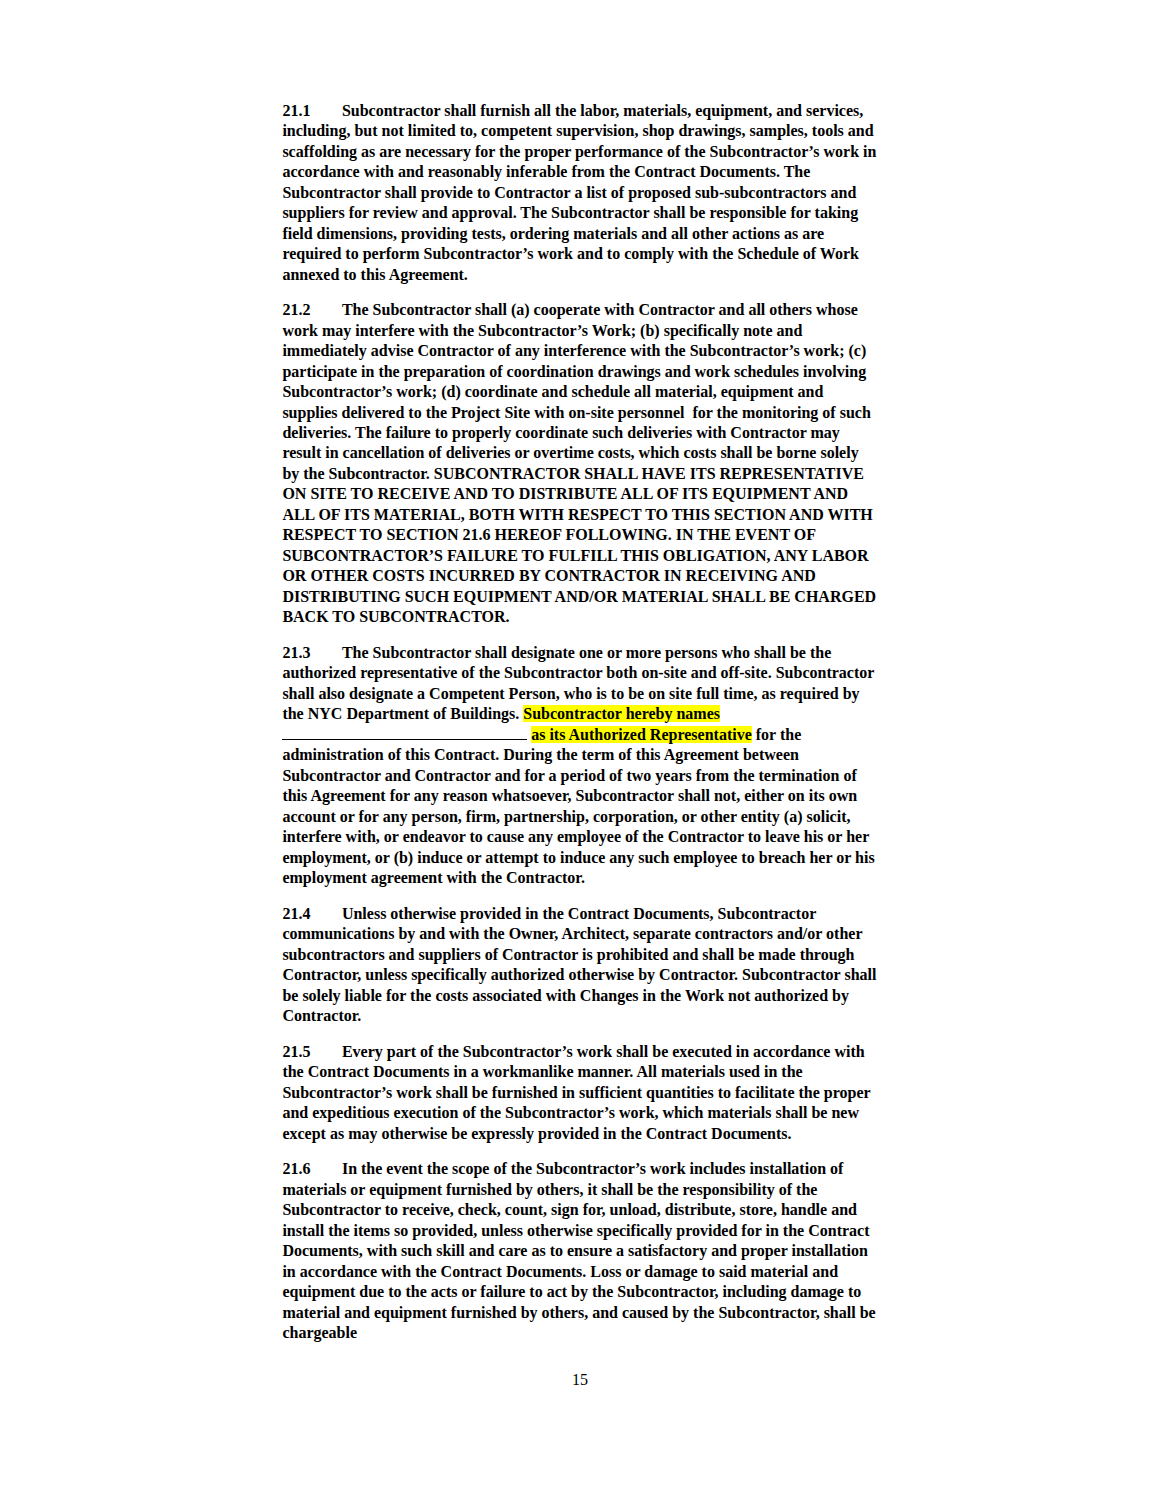21.1 Subcontractor shall furnish all the labor, materials, equipment, and services, including, but not limited to, competent supervision, shop drawings, samples, tools and scaffolding as are necessary for the proper performance of the Subcontractor’s work in accordance with and reasonably inferable from the Contract Documents. The Subcontractor shall provide to Contractor a list of proposed sub-subcontractors and suppliers for review and approval. The Subcontractor shall be responsible for taking field dimensions, providing tests, ordering materials and all other actions as are required to perform Subcontractor’s work and to comply with the Schedule of Work annexed to this Agreement.
21.2 The Subcontractor shall (a) cooperate with Contractor and all others whose work may interfere with the Subcontractor’s Work; (b) specifically note and immediately advise Contractor of any interference with the Subcontractor’s work; (c) participate in the preparation of coordination drawings and work schedules involving Subcontractor’s work; (d) coordinate and schedule all material, equipment and supplies delivered to the Project Site with on-site personnel for the monitoring of such deliveries. The failure to properly coordinate such deliveries with Contractor may result in cancellation of deliveries or overtime costs, which costs shall be borne solely by the Subcontractor. SUBCONTRACTOR SHALL HAVE ITS REPRESENTATIVE ON SITE TO RECEIVE AND TO DISTRIBUTE ALL OF ITS EQUIPMENT AND ALL OF ITS MATERIAL, BOTH WITH RESPECT TO THIS SECTION AND WITH RESPECT TO SECTION 21.6 HEREOF FOLLOWING. IN THE EVENT OF SUBCONTRACTOR’S FAILURE TO FULFILL THIS OBLIGATION, ANY LABOR OR OTHER COSTS INCURRED BY CONTRACTOR IN RECEIVING AND DISTRIBUTING SUCH EQUIPMENT AND/OR MATERIAL SHALL BE CHARGED BACK TO SUBCONTRACTOR.
21.3 The Subcontractor shall designate one or more persons who shall be the authorized representative of the Subcontractor both on-site and off-site. Subcontractor shall also designate a Competent Person, who is to be on site full time, as required by the NYC Department of Buildings. Subcontractor hereby names as its Authorized Representative for the administration of this Contract. During the term of this Agreement between Subcontractor and Contractor and for a period of two years from the termination of this Agreement for any reason whatsoever, Subcontractor shall not, either on its own account or for any person, firm, partnership, corporation, or other entity (a) solicit, interfere with, or endeavor to cause any employee of the Contractor to leave his or her employment, or (b) induce or attempt to induce any such employee to breach her or his employment agreement with the Contractor.
21.4 Unless otherwise provided in the Contract Documents, Subcontractor communications by and with the Owner, Architect, separate contractors and/or other subcontractors and suppliers of Contractor is prohibited and shall be made through Contractor, unless specifically authorized otherwise by Contractor. Subcontractor shall be solely liable for the costs associated with Changes in the Work not authorized by Contractor.
21.5 Every part of the Subcontractor’s work shall be executed in accordance with the Contract Documents in a workmanlike manner. All materials used in the Subcontractor’s work shall be furnished in sufficient quantities to facilitate the proper and expeditious execution of the Subcontractor’s work, which materials shall be new except as may otherwise be expressly provided in the Contract Documents.
21.6 In the event the scope of the Subcontractor’s work includes installation of materials or equipment furnished by others, it shall be the responsibility of the Subcontractor to receive, check, count, sign for, unload, distribute, store, handle and install the items so provided, unless otherwise specifically provided for in the Contract Documents, with such skill and care as to ensure a satisfactory and proper installation in accordance with the Contract Documents. Loss or damage to said material and equipment due to the acts or failure to act by the Subcontractor, including damage to material and equipment furnished by others, and caused by the Subcontractor, shall be chargeable
15